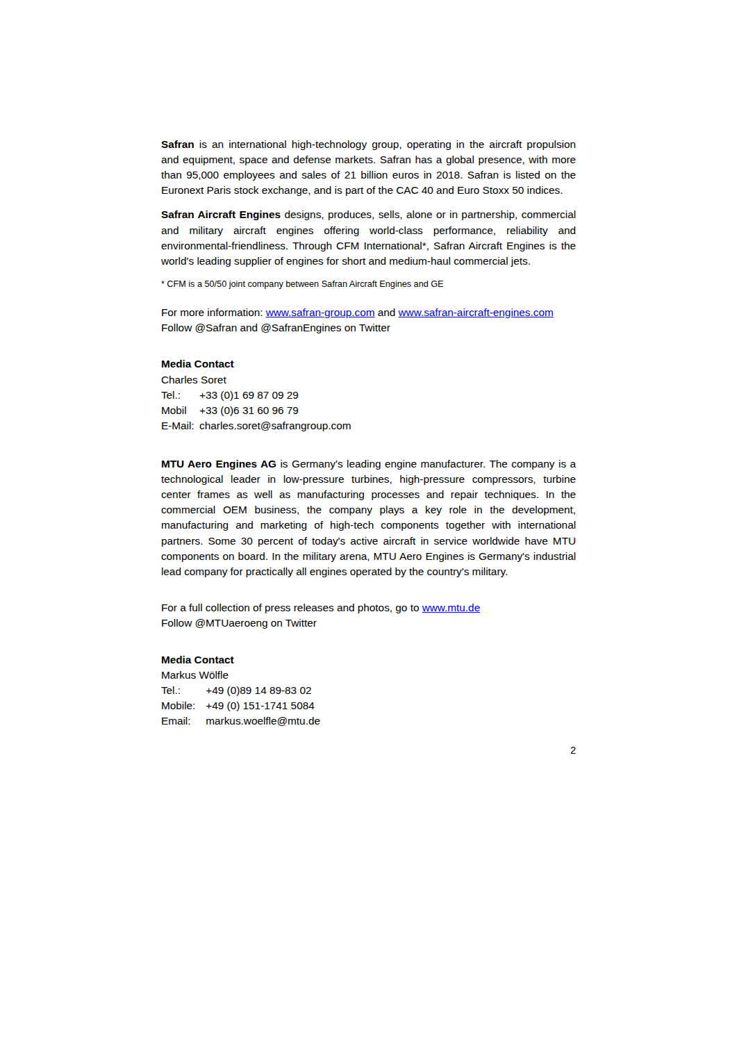Safran is an international high-technology group, operating in the aircraft propulsion and equipment, space and defense markets. Safran has a global presence, with more than 95,000 employees and sales of 21 billion euros in 2018. Safran is listed on the Euronext Paris stock exchange, and is part of the CAC 40 and Euro Stoxx 50 indices.
Safran Aircraft Engines designs, produces, sells, alone or in partnership, commercial and military aircraft engines offering world-class performance, reliability and environmental-friendliness. Through CFM International*, Safran Aircraft Engines is the world's leading supplier of engines for short and medium-haul commercial jets.
* CFM is a 50/50 joint company between Safran Aircraft Engines and GE
For more information: www.safran-group.com and www.safran-aircraft-engines.com
Follow @Safran and @SafranEngines on Twitter
Media Contact
Charles Soret
Tel.:+33 (0)1 69 87 09 29
Mobil+33 (0)6 31 60 96 79
E-Mail: charles.soret@safrangroup.com
MTU Aero Engines AG is Germany's leading engine manufacturer. The company is a technological leader in low-pressure turbines, high-pressure compressors, turbine center frames as well as manufacturing processes and repair techniques. In the commercial OEM business, the company plays a key role in the development, manufacturing and marketing of high-tech components together with international partners. Some 30 percent of today's active aircraft in service worldwide have MTU components on board. In the military arena, MTU Aero Engines is Germany's industrial lead company for practically all engines operated by the country's military.
For a full collection of press releases and photos, go to www.mtu.de
Follow @MTUaeroeng on Twitter
Media Contact
Markus Wölfle
Tel.:+49 (0)89 14 89-83 02
Mobile:+49 (0) 151-1741 5084
Email: markus.woelfle@mtu.de
2